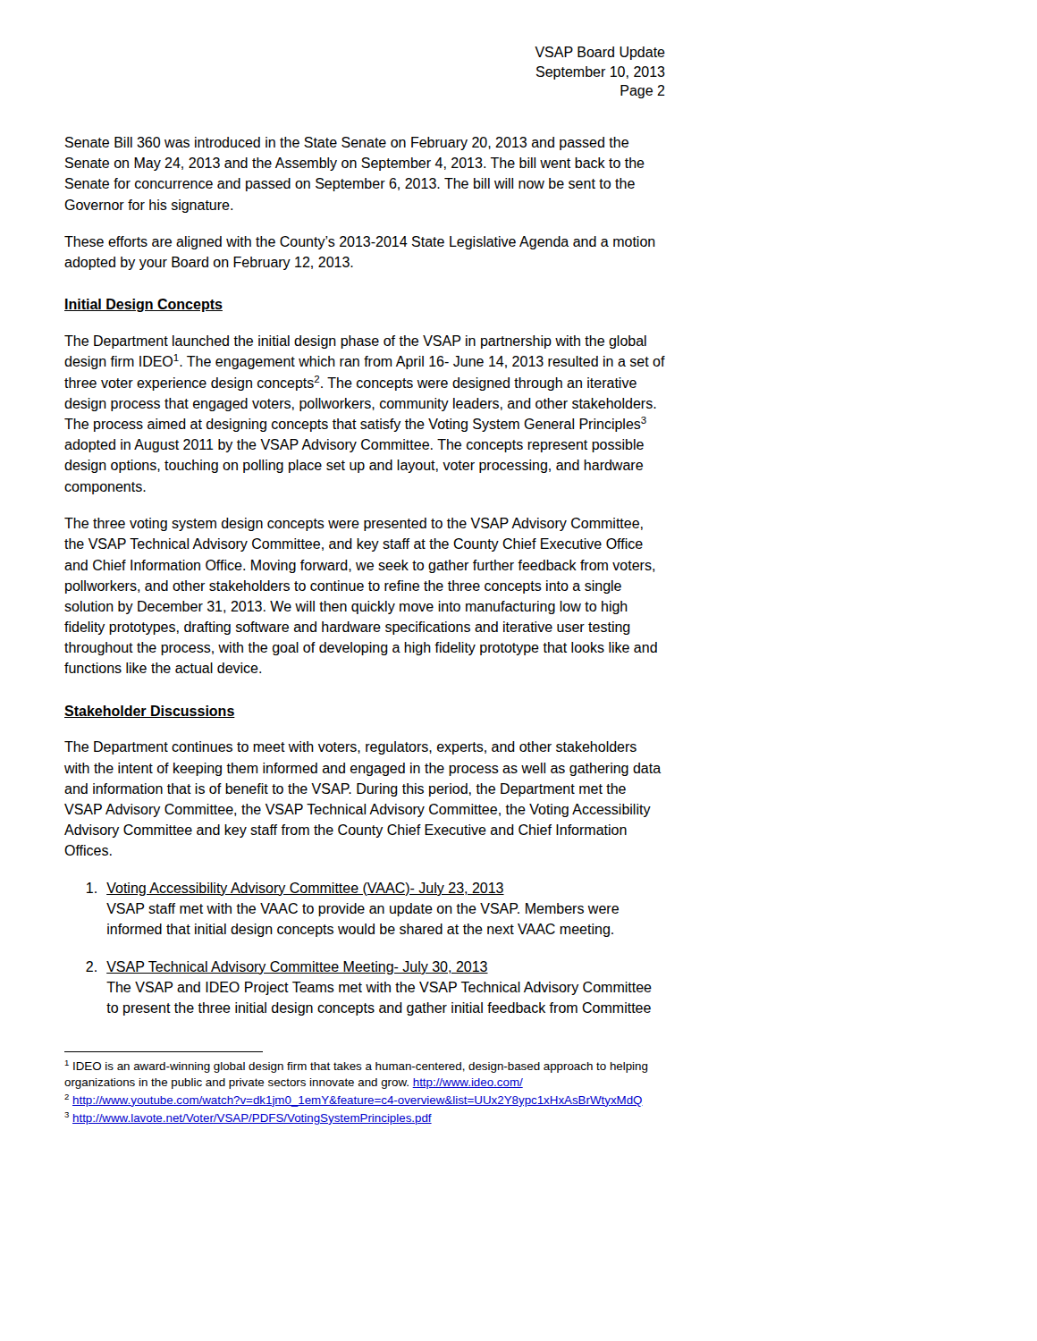VSAP Board Update
September 10, 2013
Page 2
Senate Bill 360 was introduced in the State Senate on February 20, 2013 and passed the Senate on May 24, 2013 and the Assembly on September 4, 2013. The bill went back to the Senate for concurrence and passed on September 6, 2013. The bill will now be sent to the Governor for his signature.
These efforts are aligned with the County’s 2013-2014 State Legislative Agenda and a motion adopted by your Board on February 12, 2013.
Initial Design Concepts
The Department launched the initial design phase of the VSAP in partnership with the global design firm IDEO1. The engagement which ran from April 16- June 14, 2013 resulted in a set of three voter experience design concepts2. The concepts were designed through an iterative design process that engaged voters, pollworkers, community leaders, and other stakeholders. The process aimed at designing concepts that satisfy the Voting System General Principles3 adopted in August 2011 by the VSAP Advisory Committee. The concepts represent possible design options, touching on polling place set up and layout, voter processing, and hardware components.
The three voting system design concepts were presented to the VSAP Advisory Committee, the VSAP Technical Advisory Committee, and key staff at the County Chief Executive Office and Chief Information Office. Moving forward, we seek to gather further feedback from voters, pollworkers, and other stakeholders to continue to refine the three concepts into a single solution by December 31, 2013. We will then quickly move into manufacturing low to high fidelity prototypes, drafting software and hardware specifications and iterative user testing throughout the process, with the goal of developing a high fidelity prototype that looks like and functions like the actual device.
Stakeholder Discussions
The Department continues to meet with voters, regulators, experts, and other stakeholders with the intent of keeping them informed and engaged in the process as well as gathering data and information that is of benefit to the VSAP. During this period, the Department met the VSAP Advisory Committee, the VSAP Technical Advisory Committee, the Voting Accessibility Advisory Committee and key staff from the County Chief Executive and Chief Information Offices.
Voting Accessibility Advisory Committee (VAAC)- July 23, 2013 VSAP staff met with the VAAC to provide an update on the VSAP. Members were informed that initial design concepts would be shared at the next VAAC meeting.
VSAP Technical Advisory Committee Meeting- July 30, 2013 The VSAP and IDEO Project Teams met with the VSAP Technical Advisory Committee to present the three initial design concepts and gather initial feedback from Committee
1 IDEO is an award-winning global design firm that takes a human-centered, design-based approach to helping organizations in the public and private sectors innovate and grow. http://www.ideo.com/
2 http://www.youtube.com/watch?v=dk1jm0_1emY&feature=c4-overview&list=UUx2Y8ypc1xHxAsBrWtyxMdQ
3 http://www.lavote.net/Voter/VSAP/PDFS/VotingSystemPrinciples.pdf